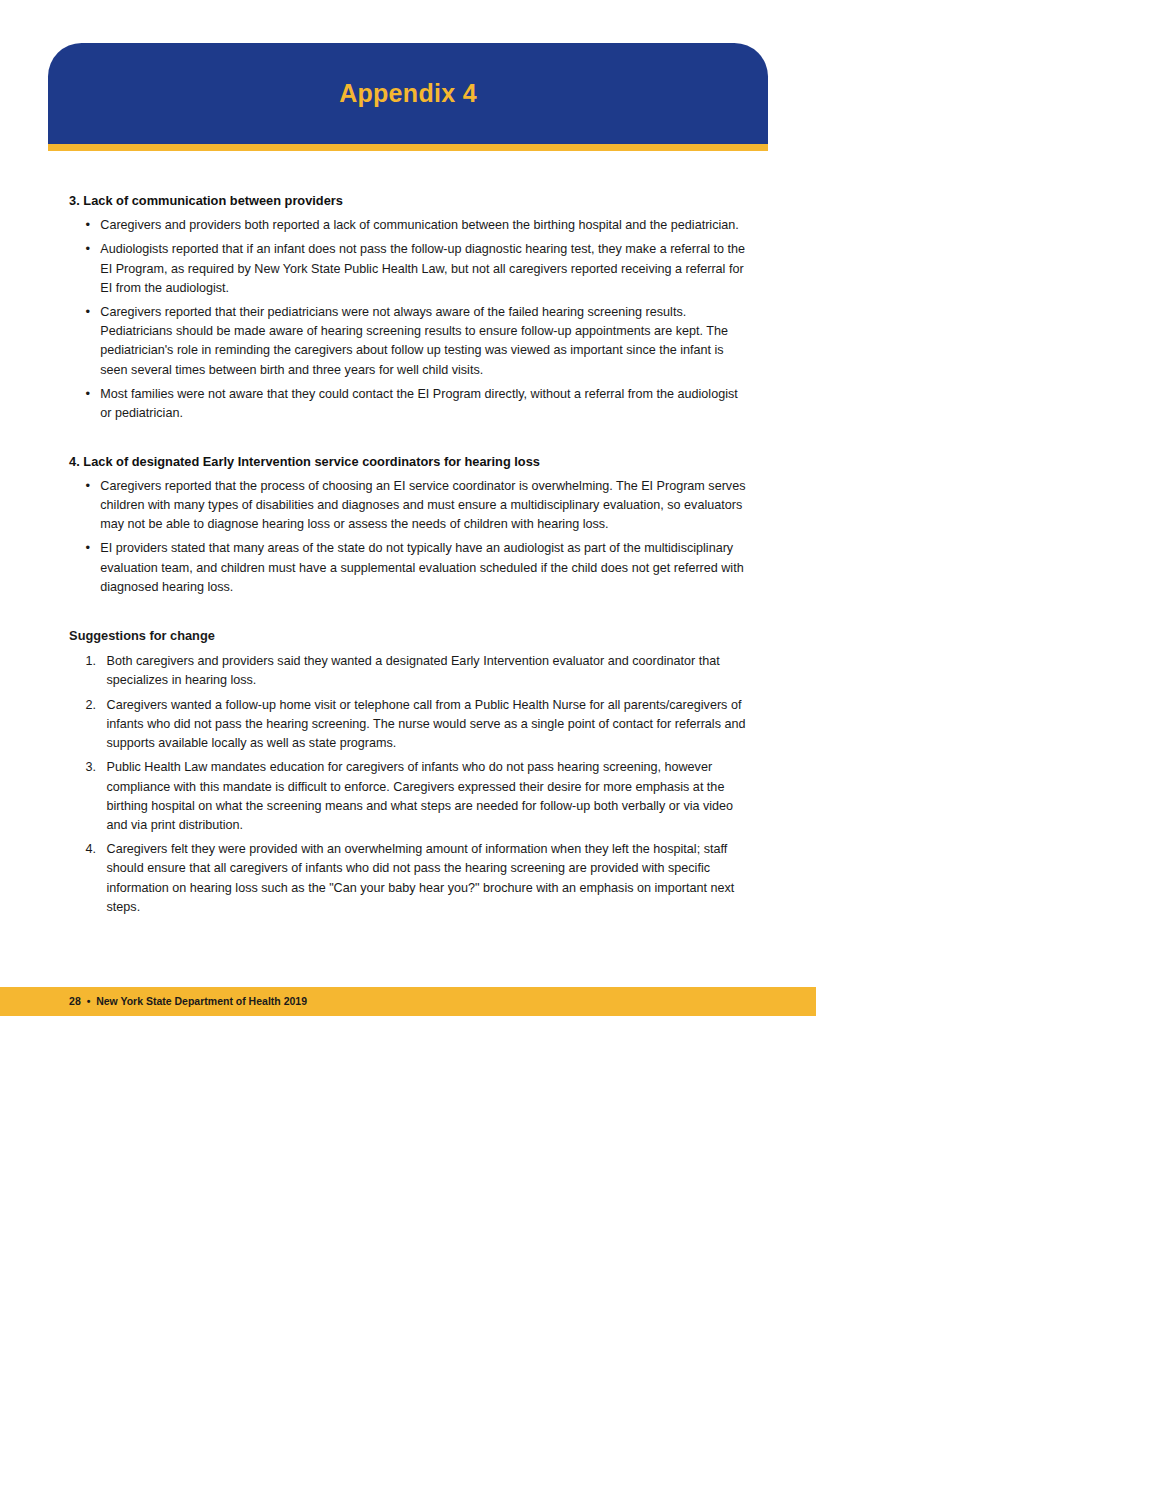Appendix 4
3. Lack of communication between providers
Caregivers and providers both reported a lack of communication between the birthing hospital and the pediatrician.
Audiologists reported that if an infant does not pass the follow-up diagnostic hearing test, they make a referral to the EI Program, as required by New York State Public Health Law, but not all caregivers reported receiving a referral for EI from the audiologist.
Caregivers reported that their pediatricians were not always aware of the failed hearing screening results. Pediatricians should be made aware of hearing screening results to ensure follow-up appointments are kept. The pediatrician's role in reminding the caregivers about follow up testing was viewed as important since the infant is seen several times between birth and three years for well child visits.
Most families were not aware that they could contact the EI Program directly, without a referral from the audiologist or pediatrician.
4. Lack of designated Early Intervention service coordinators for hearing loss
Caregivers reported that the process of choosing an EI service coordinator is overwhelming. The EI Program serves children with many types of disabilities and diagnoses and must ensure a multidisciplinary evaluation, so evaluators may not be able to diagnose hearing loss or assess the needs of children with hearing loss.
EI providers stated that many areas of the state do not typically have an audiologist as part of the multidisciplinary evaluation team, and children must have a supplemental evaluation scheduled if the child does not get referred with diagnosed hearing loss.
Suggestions for change
Both caregivers and providers said they wanted a designated Early Intervention evaluator and coordinator that specializes in hearing loss.
Caregivers wanted a follow-up home visit or telephone call from a Public Health Nurse for all parents/caregivers of infants who did not pass the hearing screening. The nurse would serve as a single point of contact for referrals and supports available locally as well as state programs.
Public Health Law mandates education for caregivers of infants who do not pass hearing screening, however compliance with this mandate is difficult to enforce. Caregivers expressed their desire for more emphasis at the birthing hospital on what the screening means and what steps are needed for follow-up both verbally or via video and via print distribution.
Caregivers felt they were provided with an overwhelming amount of information when they left the hospital; staff should ensure that all caregivers of infants who did not pass the hearing screening are provided with specific information on hearing loss such as the "Can your baby hear you?" brochure with an emphasis on important next steps.
28 • New York State Department of Health 2019